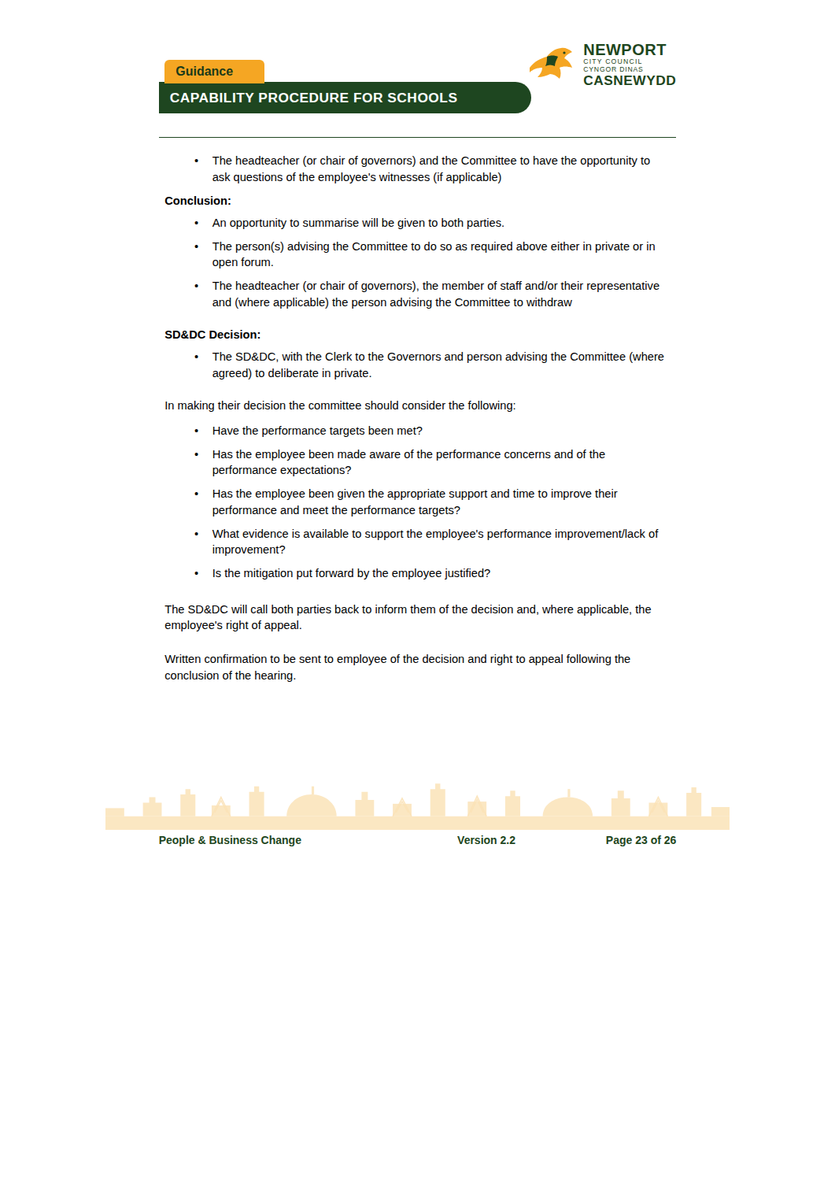NEWPORT
CITY COUNCIL
CYNGOR DINAS
CASNEWYDD
Guidance
CAPABILITY PROCEDURE FOR SCHOOLS
The headteacher (or chair of governors) and the Committee to have the opportunity to ask questions of the employee's witnesses (if applicable)
Conclusion:
An opportunity to summarise will be given to both parties.
The person(s) advising the Committee to do so as required above either in private or in open forum.
The headteacher (or chair of governors), the member of staff and/or their representative and (where applicable) the person advising the Committee to withdraw
SD&DC Decision:
The SD&DC, with the Clerk to the Governors and person advising the Committee (where agreed) to deliberate in private.
In making their decision the committee should consider the following:
Have the performance targets been met?
Has the employee been made aware of the performance concerns and of the performance expectations?
Has the employee been given the appropriate support and time to improve their performance and meet the performance targets?
What evidence is available to support the employee's performance improvement/lack of improvement?
Is the mitigation put forward by the employee justified?
The SD&DC will call both parties back to inform them of the decision and, where applicable, the employee's right of appeal.
Written confirmation to be sent to employee of the decision and right to appeal following the conclusion of the hearing.
| People & Business Change | Version 2.2 | Page 23 of 26 |